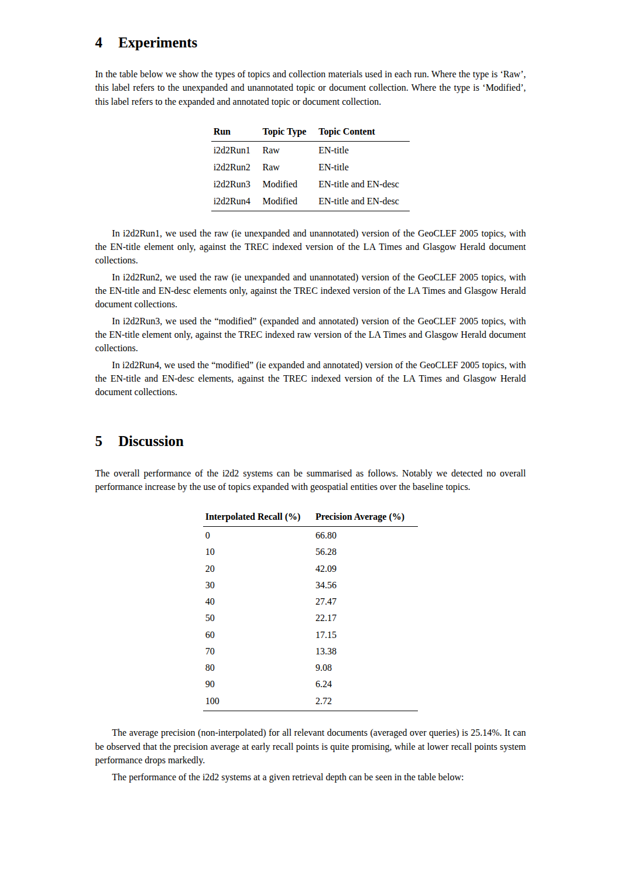4 Experiments
In the table below we show the types of topics and collection materials used in each run. Where the type is ‘Raw’, this label refers to the unexpanded and unannotated topic or document collection. Where the type is ‘Modified’, this label refers to the expanded and annotated topic or document collection.
| Run | Topic Type | Topic Content |
| --- | --- | --- |
| i2d2Run1 | Raw | EN-title |
| i2d2Run2 | Raw | EN-title |
| i2d2Run3 | Modified | EN-title and EN-desc |
| i2d2Run4 | Modified | EN-title and EN-desc |
In i2d2Run1, we used the raw (ie unexpanded and unannotated) version of the GeoCLEF 2005 topics, with the EN-title element only, against the TREC indexed version of the LA Times and Glasgow Herald document collections.
In i2d2Run2, we used the raw (ie unexpanded and unannotated) version of the GeoCLEF 2005 topics, with the EN-title and EN-desc elements only, against the TREC indexed version of the LA Times and Glasgow Herald document collections.
In i2d2Run3, we used the “modified” (expanded and annotated) version of the GeoCLEF 2005 topics, with the EN-title element only, against the TREC indexed raw version of the LA Times and Glasgow Herald document collections.
In i2d2Run4, we used the “modified” (ie expanded and annotated) version of the GeoCLEF 2005 topics, with the EN-title and EN-desc elements, against the TREC indexed version of the LA Times and Glasgow Herald document collections.
5 Discussion
The overall performance of the i2d2 systems can be summarised as follows. Notably we detected no overall performance increase by the use of topics expanded with geospatial entities over the baseline topics.
| Interpolated Recall (%) | Precision Average (%) |
| --- | --- |
| 0 | 66.80 |
| 10 | 56.28 |
| 20 | 42.09 |
| 30 | 34.56 |
| 40 | 27.47 |
| 50 | 22.17 |
| 60 | 17.15 |
| 70 | 13.38 |
| 80 | 9.08 |
| 90 | 6.24 |
| 100 | 2.72 |
The average precision (non-interpolated) for all relevant documents (averaged over queries) is 25.14%. It can be observed that the precision average at early recall points is quite promising, while at lower recall points system performance drops markedly.
The performance of the i2d2 systems at a given retrieval depth can be seen in the table below: